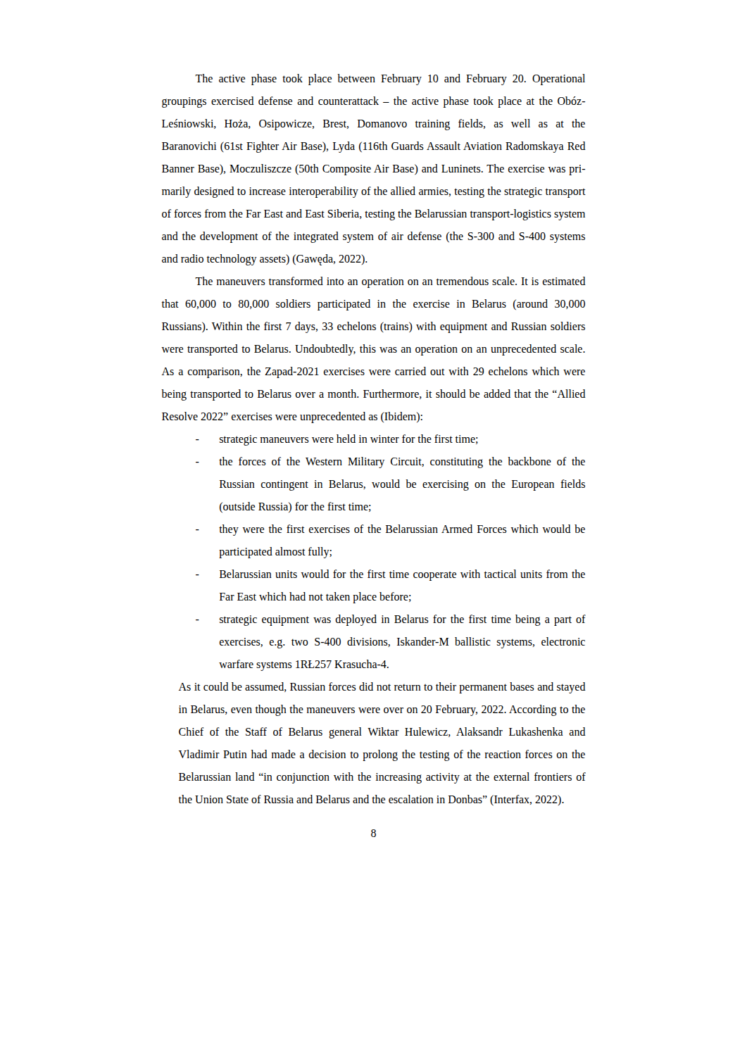The active phase took place between February 10 and February 20. Operational groupings exercised defense and counterattack – the active phase took place at the Obóz-Leśniowski, Hoża, Osipowicze, Brest, Domanovo training fields, as well as at the Baranovichi (61st Fighter Air Base), Lyda (116th Guards Assault Aviation Radomskaya Red Banner Base), Moczuliszcze (50th Composite Air Base) and Luninets. The exercise was primarily designed to increase interoperability of the allied armies, testing the strategic transport of forces from the Far East and East Siberia, testing the Belarussian transport-logistics system and the development of the integrated system of air defense (the S-300 and S-400 systems and radio technology assets) (Gawęda, 2022).
The maneuvers transformed into an operation on an tremendous scale. It is estimated that 60,000 to 80,000 soldiers participated in the exercise in Belarus (around 30,000 Russians). Within the first 7 days, 33 echelons (trains) with equipment and Russian soldiers were transported to Belarus. Undoubtedly, this was an operation on an unprecedented scale. As a comparison, the Zapad-2021 exercises were carried out with 29 echelons which were being transported to Belarus over a month. Furthermore, it should be added that the “Allied Resolve 2022” exercises were unprecedented as (Ibidem):
strategic maneuvers were held in winter for the first time;
the forces of the Western Military Circuit, constituting the backbone of the Russian contingent in Belarus, would be exercising on the European fields (outside Russia) for the first time;
they were the first exercises of the Belarussian Armed Forces which would be participated almost fully;
Belarussian units would for the first time cooperate with tactical units from the Far East which had not taken place before;
strategic equipment was deployed in Belarus for the first time being a part of exercises, e.g. two S-400 divisions, Iskander-M ballistic systems, electronic warfare systems 1RŁ257 Krasucha-4.
As it could be assumed, Russian forces did not return to their permanent bases and stayed in Belarus, even though the maneuvers were over on 20 February, 2022. According to the Chief of the Staff of Belarus general Wiktar Hulewicz, Alaksandr Lukashenka and Vladimir Putin had made a decision to prolong the testing of the reaction forces on the Belarussian land “in conjunction with the increasing activity at the external frontiers of the Union State of Russia and Belarus and the escalation in Donbas” (Interfax, 2022).
8